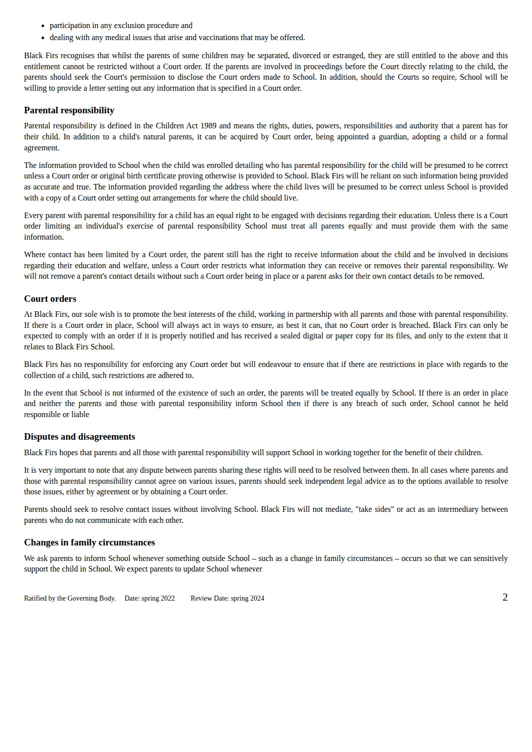participation in any exclusion procedure and
dealing with any medical issues that arise and vaccinations that may be offered.
Black Firs recognises that whilst the parents of some children may be separated, divorced or estranged, they are still entitled to the above and this entitlement cannot be restricted without a Court order. If the parents are involved in proceedings before the Court directly relating to the child, the parents should seek the Court's permission to disclose the Court orders made to School. In addition, should the Courts so require, School will be willing to provide a letter setting out any information that is specified in a Court order.
Parental responsibility
Parental responsibility is defined in the Children Act 1989 and means the rights, duties, powers, responsibilities and authority that a parent has for their child. In addition to a child's natural parents, it can be acquired by Court order, being appointed a guardian, adopting a child or a formal agreement.
The information provided to School when the child was enrolled detailing who has parental responsibility for the child will be presumed to be correct unless a Court order or original birth certificate proving otherwise is provided to School. Black Firs will be reliant on such information being provided as accurate and true. The information provided regarding the address where the child lives will be presumed to be correct unless School is provided with a copy of a Court order setting out arrangements for where the child should live.
Every parent with parental responsibility for a child has an equal right to be engaged with decisions regarding their education. Unless there is a Court order limiting an individual's exercise of parental responsibility School must treat all parents equally and must provide them with the same information.
Where contact has been limited by a Court order, the parent still has the right to receive information about the child and be involved in decisions regarding their education and welfare, unless a Court order restricts what information they can receive or removes their parental responsibility. We will not remove a parent's contact details without such a Court order being in place or a parent asks for their own contact details to be removed.
Court orders
At Black Firs, our sole wish is to promote the best interests of the child, working in partnership with all parents and those with parental responsibility. If there is a Court order in place, School will always act in ways to ensure, as best it can, that no Court order is breached. Black Firs can only be expected to comply with an order if it is properly notified and has received a sealed digital or paper copy for its files, and only to the extent that it relates to Black Firs School.
Black Firs has no responsibility for enforcing any Court order but will endeavour to ensure that if there are restrictions in place with regards to the collection of a child, such restrictions are adhered to.
In the event that School is not informed of the existence of such an order, the parents will be treated equally by School. If there is an order in place and neither the parents and those with parental responsibility inform School then if there is any breach of such order, School cannot be held responsible or liable
Disputes and disagreements
Black Firs hopes that parents and all those with parental responsibility will support School in working together for the benefit of their children.
It is very important to note that any dispute between parents sharing these rights will need to be resolved between them. In all cases where parents and those with parental responsibility cannot agree on various issues, parents should seek independent legal advice as to the options available to resolve those issues, either by agreement or by obtaining a Court order.
Parents should seek to resolve contact issues without involving School. Black Firs will not mediate, "take sides" or act as an intermediary between parents who do not communicate with each other.
Changes in family circumstances
We ask parents to inform School whenever something outside School – such as a change in family circumstances – occurs so that we can sensitively support the child in School. We expect parents to update School whenever
Ratified by the Governing Body. Date: spring 2022 Review Date: spring 2024 2